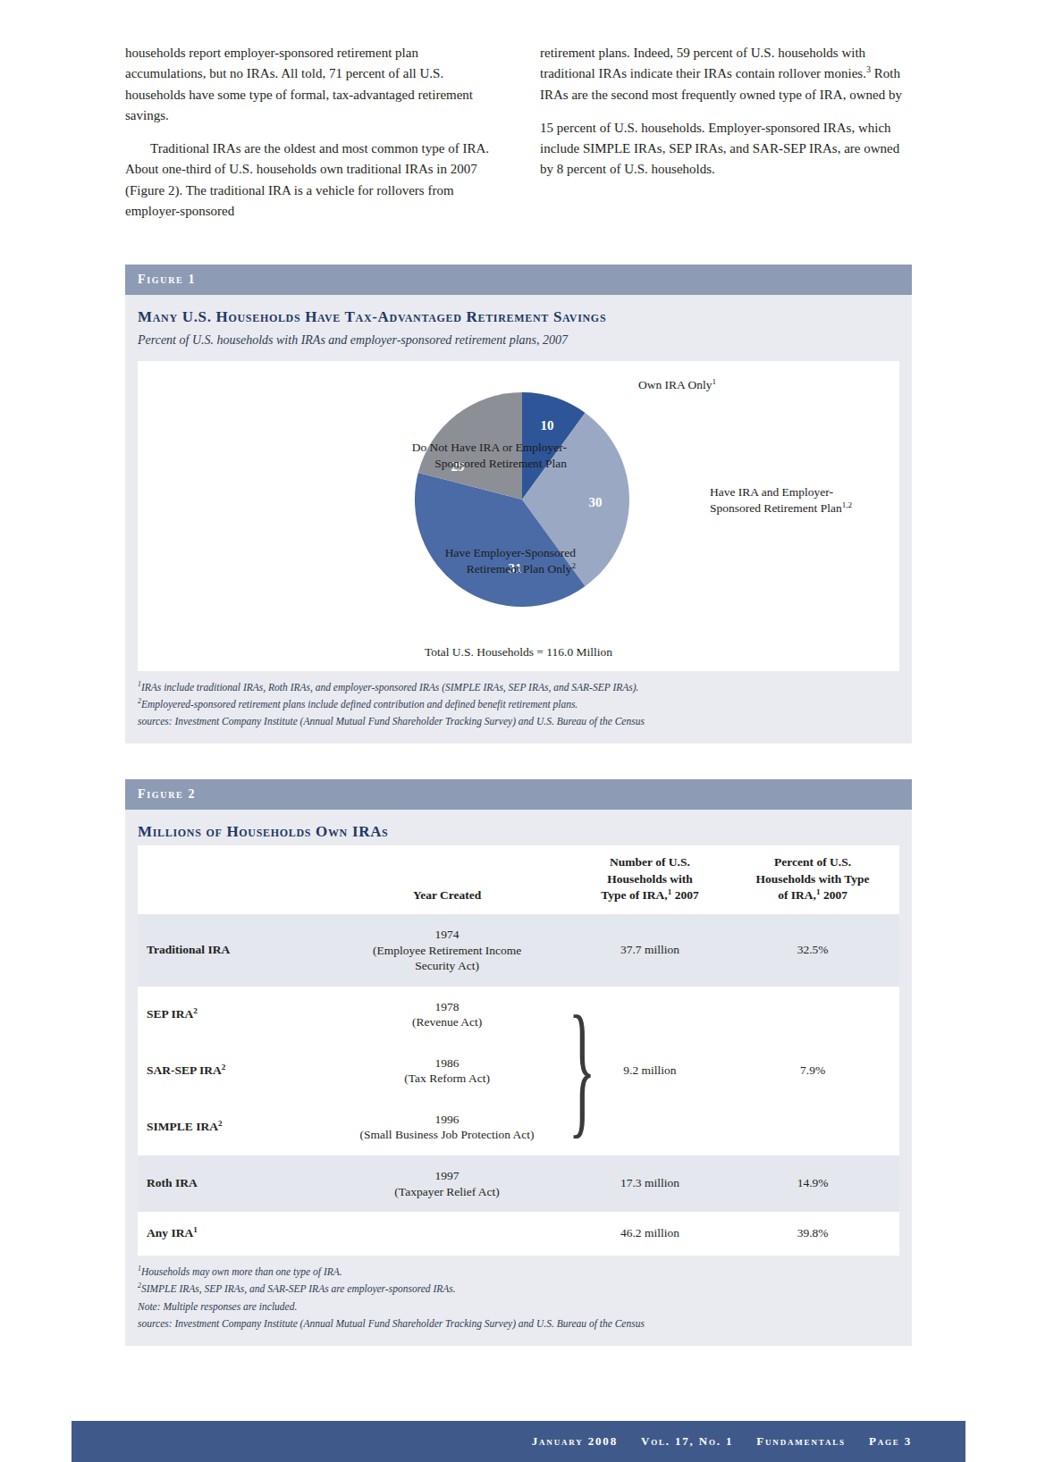households report employer-sponsored retirement plan accumulations, but no IRAs. All told, 71 percent of all U.S. households have some type of formal, tax-advantaged retirement savings.
Traditional IRAs are the oldest and most common type of IRA. About one-third of U.S. households own traditional IRAs in 2007 (Figure 2). The traditional IRA is a vehicle for rollovers from employer-sponsored
retirement plans. Indeed, 59 percent of U.S. households with traditional IRAs indicate their IRAs contain rollover monies.3 Roth IRAs are the second most frequently owned type of IRA, owned by
15 percent of U.S. households. Employer-sponsored IRAs, which include SIMPLE IRAs, SEP IRAs, and SAR-SEP IRAs, are owned by 8 percent of U.S. households.
Figure 1
Many U.S. Households Have Tax-Advantaged Retirement Savings
Percent of U.S. households with IRAs and employer-sponsored retirement plans, 2007
10 30 31 29
Own IRA Only1
Do Not Have IRA or Employer-
Sponsored Retirement Plan
Have IRA and Employer-
Sponsored Retirement Plan1,2
Have Employer-Sponsored
Retirement Plan Only2
Total U.S. Households = 116.0 Million
1IRAs include traditional IRAs, Roth IRAs, and employer-sponsored IRAs (SIMPLE IRAs, SEP IRAs, and SAR-SEP IRAs).
2Employered-sponsored retirement plans include defined contribution and defined benefit retirement plans.
sources: Investment Company Institute (Annual Mutual Fund Shareholder Tracking Survey) and U.S. Bureau of the Census
Figure 2
Millions of Households Own IRAs
| | Year Created | Number of U.S. Households with Type of IRA, 1 2007 | Percent of U.S. Households with Type of IRA, 1 2007 |
| --- | --- | --- | --- |
| Traditional IRA | 1974 (Employee Retirement Income Security Act) | 37.7 million | 32.5% |
| SEP IRA 2 | 1978 (Revenue Act) | } 9.2 million | 7.9% |
| SAR-SEP IRA 2 | 1986 (Tax Reform Act) |
| SIMPLE IRA 2 | 1996 (Small Business Job Protection Act) |
| Roth IRA | 1997 (Taxpayer Relief Act) | 17.3 million | 14.9% |
| Any IRA 1 | | 46.2 million | 39.8% |
1Households may own more than one type of IRA.
2SIMPLE IRAs, SEP IRAs, and SAR-SEP IRAs are employer-sponsored IRAs.
Note: Multiple responses are included.
sources: Investment Company Institute (Annual Mutual Fund Shareholder Tracking Survey) and U.S. Bureau of the Census
January 2008 Vol. 17, No. 1 Fundamentals Page 3